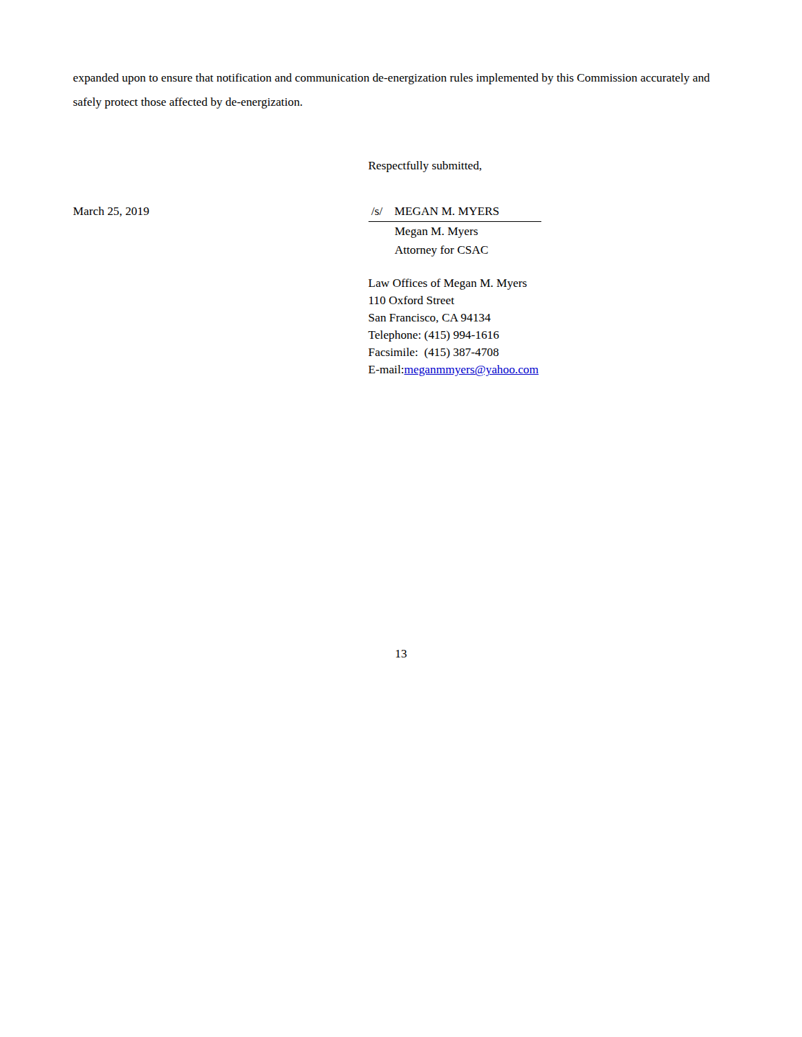expanded upon to ensure that notification and communication de-energization rules implemented by this Commission accurately and safely protect those affected by de-energization.
Respectfully submitted,
March 25, 2019
/s/ MEGAN M. MYERS
Megan M. Myers
Attorney for CSAC
Law Offices of Megan M. Myers
110 Oxford Street
San Francisco, CA 94134
Telephone: (415) 994-1616
Facsimile: (415) 387-4708
E-mail:meganmmyers@yahoo.com
13